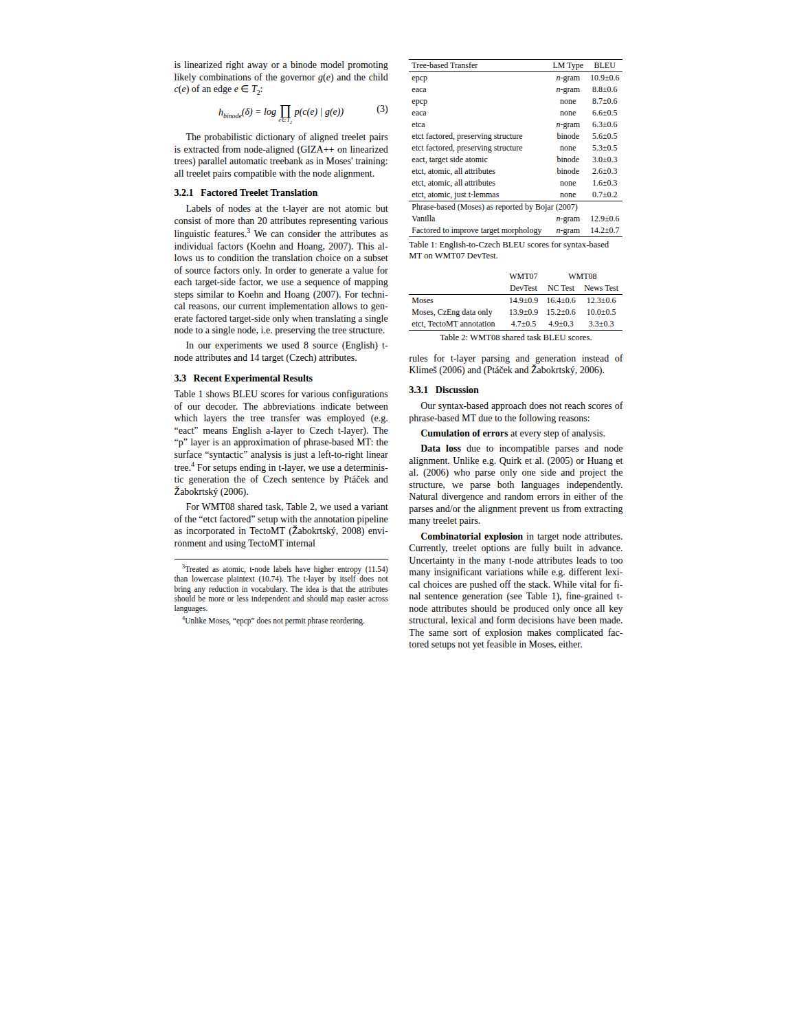is linearized right away or a binode model promoting likely combinations of the governor g(e) and the child c(e) of an edge e ∈ T2:
(3) hbinode(δ) = log ∏e∈T2 p(c(e) | g(e))
The probabilistic dictionary of aligned treelet pairs is extracted from node-aligned (GIZA++ on linearized trees) parallel automatic treebank as in Moses' training: all treelet pairs compatible with the node alignment.
3.2.1 Factored Treelet Translation
Labels of nodes at the t-layer are not atomic but consist of more than 20 attributes representing various linguistic features.3 We can consider the attributes as individual factors (Koehn and Hoang, 2007). This allows us to condition the translation choice on a subset of source factors only. In order to generate a value for each target-side factor, we use a sequence of mapping steps similar to Koehn and Hoang (2007). For technical reasons, our current implementation allows to generate factored target-side only when translating a single node to a single node, i.e. preserving the tree structure.
In our experiments we used 8 source (English) t-node attributes and 14 target (Czech) attributes.
3.3 Recent Experimental Results
Table 1 shows BLEU scores for various configurations of our decoder. The abbreviations indicate between which layers the tree transfer was employed (e.g. “eact” means English a-layer to Czech t-layer). The “p” layer is an approximation of phrase-based MT: the surface “syntactic” analysis is just a left-to-right linear tree.4 For setups ending in t-layer, we use a deterministic generation the of Czech sentence by Ptáček and Žabokrtský (2006).
For WMT08 shared task, Table 2, we used a variant of the “etct factored” setup with the annotation pipeline as incorporated in TectoMT (Žabokrtský, 2008) environment and using TectoMT internal
3 Treated as atomic, t-node labels have higher entropy (11.54) than lowercase plaintext (10.74). The t-layer by itself does not bring any reduction in vocabulary. The idea is that the attributes should be more or less independent and should map easier across languages.
4 Unlike Moses, “epcp” does not permit phrase reordering.
| Tree-based Transfer | LM Type | BLEU |
| epcp | n -gram | 10.9±0.6 |
| eaca | n -gram | 8.8±0.6 |
| epcp | none | 8.7±0.6 |
| eaca | none | 6.6±0.5 |
| etca | n -gram | 6.3±0.6 |
| etct factored, preserving structure | binode | 5.6±0.5 |
| etct factored, preserving structure | none | 5.3±0.5 |
| eact, target side atomic | binode | 3.0±0.3 |
| etct, atomic, all attributes | binode | 2.6±0.3 |
| etct, atomic, all attributes | none | 1.6±0.3 |
| etct, atomic, just t-lemmas | none | 0.7±0.2 |
| Phrase-based (Moses) as reported by Bojar (2007) |
| Vanilla | n -gram | 12.9±0.6 |
| Factored to improve target morphology | n -gram | 14.2±0.7 |
Table 1: English-to-Czech BLEU scores for syntax-based MT on WMT07 DevTest.
| | WMT07 | WMT08 |
| | DevTest | NC Test | News Test |
| Moses | 14.9±0.9 | 16.4±0.6 | 12.3±0.6 |
| Moses, CzEng data only | 13.9±0.9 | 15.2±0.6 | 10.0±0.5 |
| etct, TectoMT annotation | 4.7±0.5 | 4.9±0.3 | 3.3±0.3 |
Table 2: WMT08 shared task BLEU scores.
rules for t-layer parsing and generation instead of Klimeš (2006) and (Ptáček and Žabokrtský, 2006).
3.3.1 Discussion
Our syntax-based approach does not reach scores of phrase-based MT due to the following reasons:
Cumulation of errors at every step of analysis.
Data loss due to incompatible parses and node alignment. Unlike e.g. Quirk et al. (2005) or Huang et al. (2006) who parse only one side and project the structure, we parse both languages independently. Natural divergence and random errors in either of the parses and/or the alignment prevent us from extracting many treelet pairs.
Combinatorial explosion in target node attributes. Currently, treelet options are fully built in advance. Uncertainty in the many t-node attributes leads to too many insignificant variations while e.g. different lexical choices are pushed off the stack. While vital for final sentence generation (see Table 1), fine-grained t-node attributes should be produced only once all key structural, lexical and form decisions have been made. The same sort of explosion makes complicated factored setups not yet feasible in Moses, either.